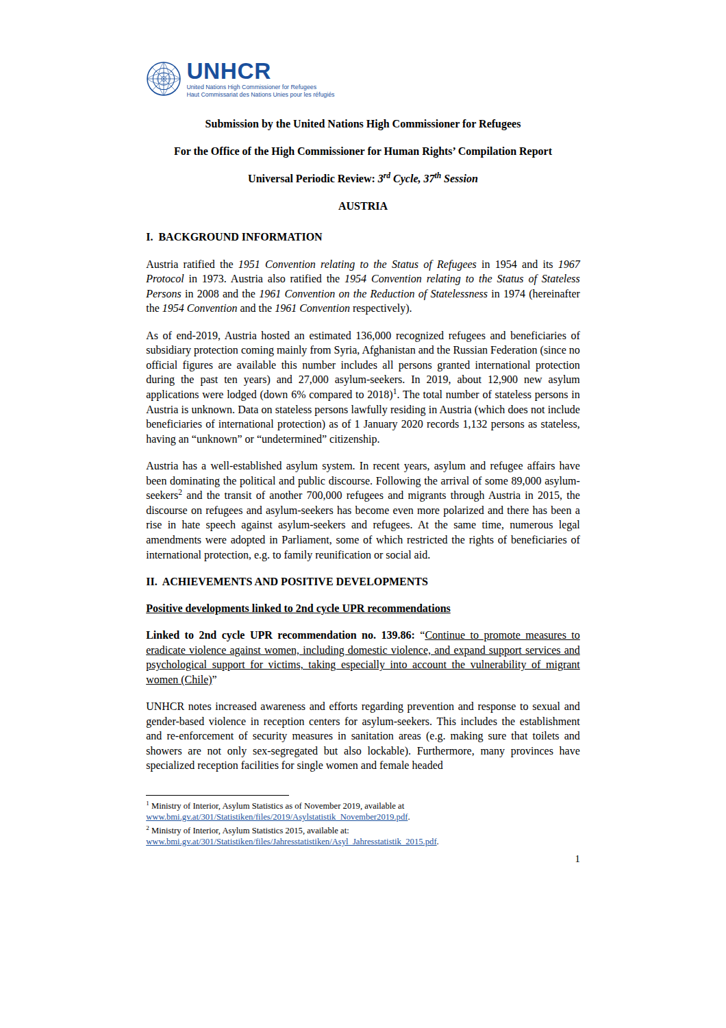UNHCR
United Nations High Commissioner for Refugees
Haut Commissariat des Nations Unies pour les réfugiés
Submission by the United Nations High Commissioner for Refugees
For the Office of the High Commissioner for Human Rights’ Compilation Report
Universal Periodic Review: 3rd Cycle, 37th Session
AUSTRIA
I. BACKGROUND INFORMATION
Austria ratified the 1951 Convention relating to the Status of Refugees in 1954 and its 1967 Protocol in 1973. Austria also ratified the 1954 Convention relating to the Status of Stateless Persons in 2008 and the 1961 Convention on the Reduction of Statelessness in 1974 (hereinafter the 1954 Convention and the 1961 Convention respectively).
As of end-2019, Austria hosted an estimated 136,000 recognized refugees and beneficiaries of subsidiary protection coming mainly from Syria, Afghanistan and the Russian Federation (since no official figures are available this number includes all persons granted international protection during the past ten years) and 27,000 asylum-seekers. In 2019, about 12,900 new asylum applications were lodged (down 6% compared to 2018)1. The total number of stateless persons in Austria is unknown. Data on stateless persons lawfully residing in Austria (which does not include beneficiaries of international protection) as of 1 January 2020 records 1,132 persons as stateless, having an “unknown” or “undetermined” citizenship.
Austria has a well-established asylum system. In recent years, asylum and refugee affairs have been dominating the political and public discourse. Following the arrival of some 89,000 asylum-seekers2 and the transit of another 700,000 refugees and migrants through Austria in 2015, the discourse on refugees and asylum-seekers has become even more polarized and there has been a rise in hate speech against asylum-seekers and refugees. At the same time, numerous legal amendments were adopted in Parliament, some of which restricted the rights of beneficiaries of international protection, e.g. to family reunification or social aid.
II. ACHIEVEMENTS AND POSITIVE DEVELOPMENTS
Positive developments linked to 2nd cycle UPR recommendations
Linked to 2nd cycle UPR recommendation no. 139.86: “Continue to promote measures to eradicate violence against women, including domestic violence, and expand support services and psychological support for victims, taking especially into account the vulnerability of migrant women (Chile)”
UNHCR notes increased awareness and efforts regarding prevention and response to sexual and gender-based violence in reception centers for asylum-seekers. This includes the establishment and re-enforcement of security measures in sanitation areas (e.g. making sure that toilets and showers are not only sex-segregated but also lockable). Furthermore, many provinces have specialized reception facilities for single women and female headed
1 Ministry of Interior, Asylum Statistics as of November 2019, available at
www.bmi.gv.at/301/Statistiken/files/2019/Asylstatistik_November2019.pdf.
2 Ministry of Interior, Asylum Statistics 2015, available at:
www.bmi.gv.at/301/Statistiken/files/Jahresstatistiken/Asyl_Jahresstatistik_2015.pdf.
1